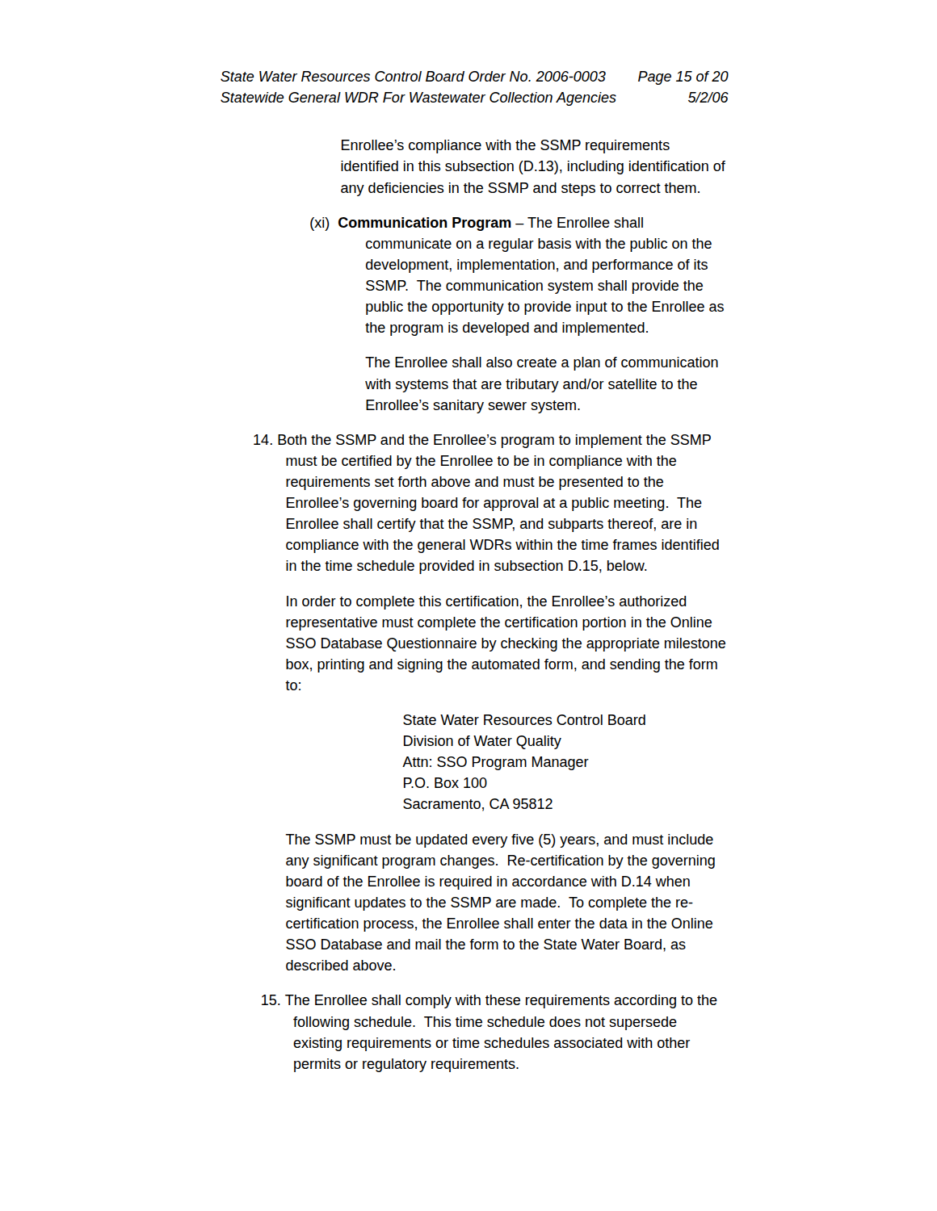State Water Resources Control Board Order No. 2006-0003
Page 15 of 20
Statewide General WDR For Wastewater Collection Agencies
5/2/06
Enrollee’s compliance with the SSMP requirements identified in this subsection (D.13), including identification of any deficiencies in the SSMP and steps to correct them.
(xi) Communication Program – The Enrollee shall communicate on a regular basis with the public on the development, implementation, and performance of its SSMP. The communication system shall provide the public the opportunity to provide input to the Enrollee as the program is developed and implemented.
The Enrollee shall also create a plan of communication with systems that are tributary and/or satellite to the Enrollee’s sanitary sewer system.
14. Both the SSMP and the Enrollee’s program to implement the SSMP must be certified by the Enrollee to be in compliance with the requirements set forth above and must be presented to the Enrollee’s governing board for approval at a public meeting. The Enrollee shall certify that the SSMP, and subparts thereof, are in compliance with the general WDRs within the time frames identified in the time schedule provided in subsection D.15, below.
In order to complete this certification, the Enrollee’s authorized representative must complete the certification portion in the Online SSO Database Questionnaire by checking the appropriate milestone box, printing and signing the automated form, and sending the form to:
State Water Resources Control Board
Division of Water Quality
Attn: SSO Program Manager
P.O. Box 100
Sacramento, CA 95812
The SSMP must be updated every five (5) years, and must include any significant program changes. Re-certification by the governing board of the Enrollee is required in accordance with D.14 when significant updates to the SSMP are made. To complete the re-certification process, the Enrollee shall enter the data in the Online SSO Database and mail the form to the State Water Board, as described above.
15. The Enrollee shall comply with these requirements according to the following schedule. This time schedule does not supersede existing requirements or time schedules associated with other permits or regulatory requirements.